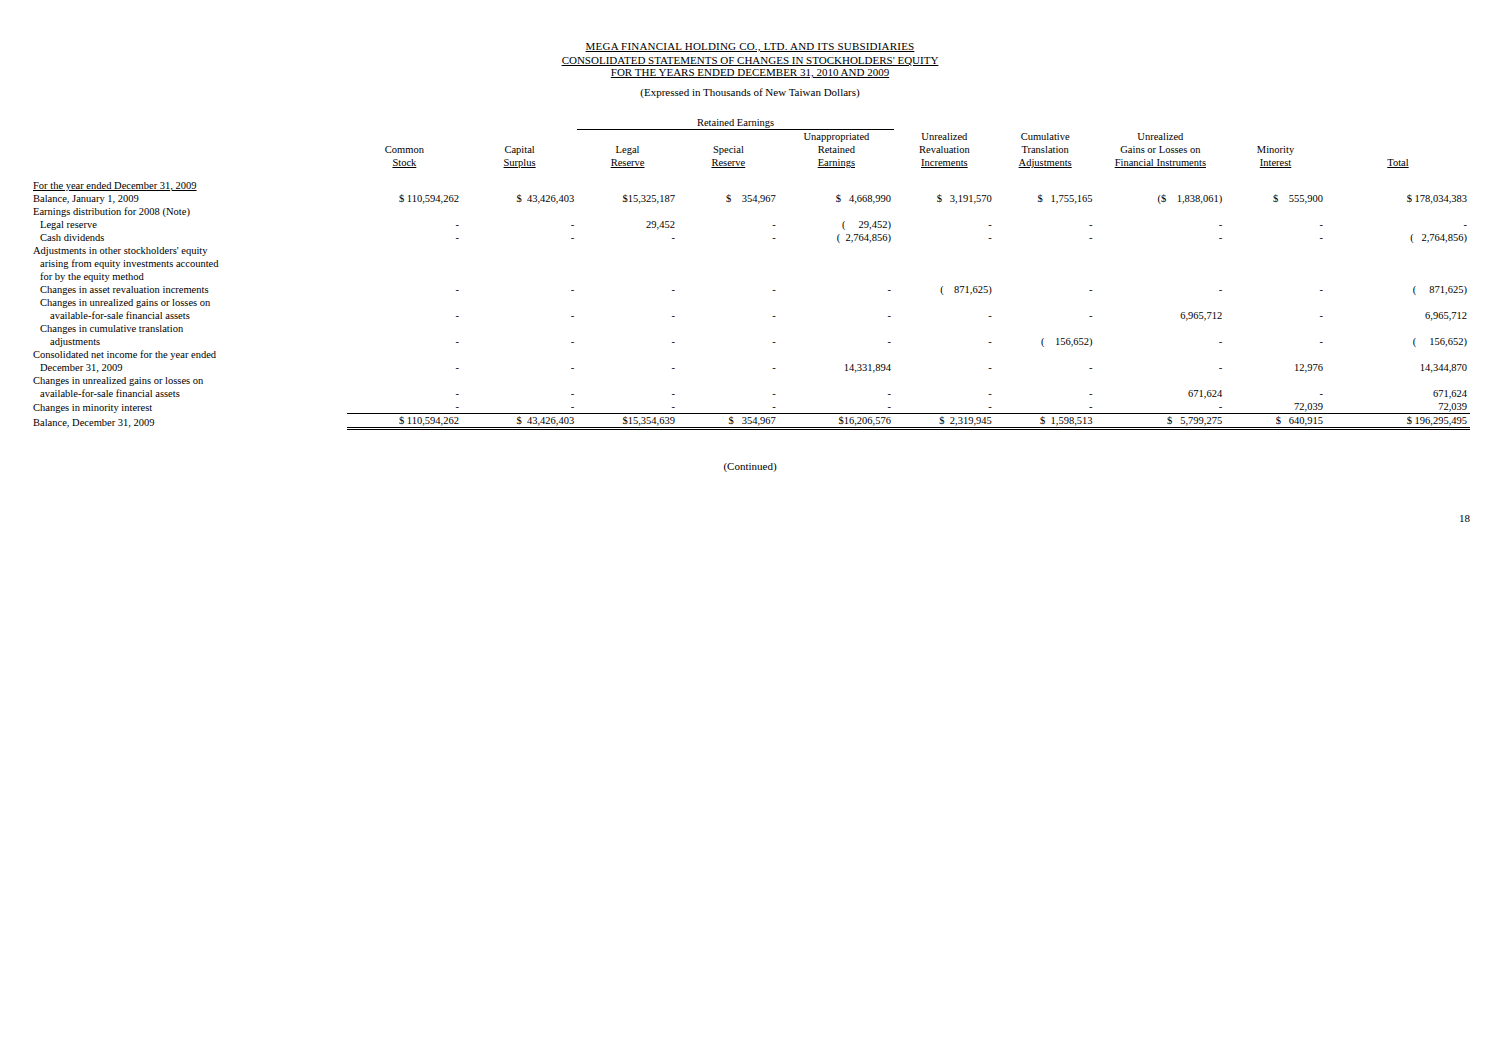MEGA FINANCIAL HOLDING CO., LTD. AND ITS SUBSIDIARIES
CONSOLIDATED STATEMENTS OF CHANGES IN STOCKHOLDERS' EQUITY
FOR THE YEARS ENDED DECEMBER 31, 2010 AND 2009
(Expressed in Thousands of New Taiwan Dollars)
| | | | Retained Earnings | | | | | |
| | | | | | Unappropriated | Unrealized | Cumulative | Unrealized | | |
| | Common | Capital | Legal | Special | Retained | Revaluation | Translation | Gains or Losses on | Minority | |
| | Stock | Surplus | Reserve | Reserve | Earnings | Increments | Adjustments | Financial Instruments | Interest | Total |
| For the year ended December 31, 2009 | |
| Balance, January 1, 2009 | $ 110,594,262 | $ 43,426,403 | $15,325,187 | $ 354,967 | $ 4,668,990 | $ 3,191,570 | $ 1,755,165 | ($ 1,838,061) | $ 555,900 | $ 178,034,383 |
| Earnings distribution for 2008 (Note) | |
| Legal reserve | - | - | 29,452 | - | ( 29,452) | - | - | - | - | - |
| Cash dividends | - | - | - | - | ( 2,764,856) | - | - | - | - | ( 2,764,856) |
| Adjustments in other stockholders' equity | |
| arising from equity investments accounted | |
| for by the equity method | |
| Changes in asset revaluation increments | - | - | - | - | - | ( 871,625) | - | - | - | ( 871,625) |
| Changes in unrealized gains or losses on | |
| available-for-sale financial assets | - | - | - | - | - | - | - | 6,965,712 | - | 6,965,712 |
| Changes in cumulative translation | |
| adjustments | - | - | - | - | - | - | ( 156,652) | - | - | ( 156,652) |
| Consolidated net income for the year ended | |
| December 31, 2009 | - | - | - | - | 14,331,894 | - | - | - | 12,976 | 14,344,870 |
| Changes in unrealized gains or losses on | |
| available-for-sale financial assets | - | - | - | - | - | - | - | 671,624 | - | 671,624 |
| Changes in minority interest | - | - | - | - | - | - | - | - | 72,039 | 72,039 |
| Balance, December 31, 2009 | $ 110,594,262 | $ 43,426,403 | $15,354,639 | $ 354,967 | $16,206,576 | $ 2,319,945 | $ 1,598,513 | $ 5,799,275 | $ 640,915 | $ 196,295,495 |
(Continued)
18